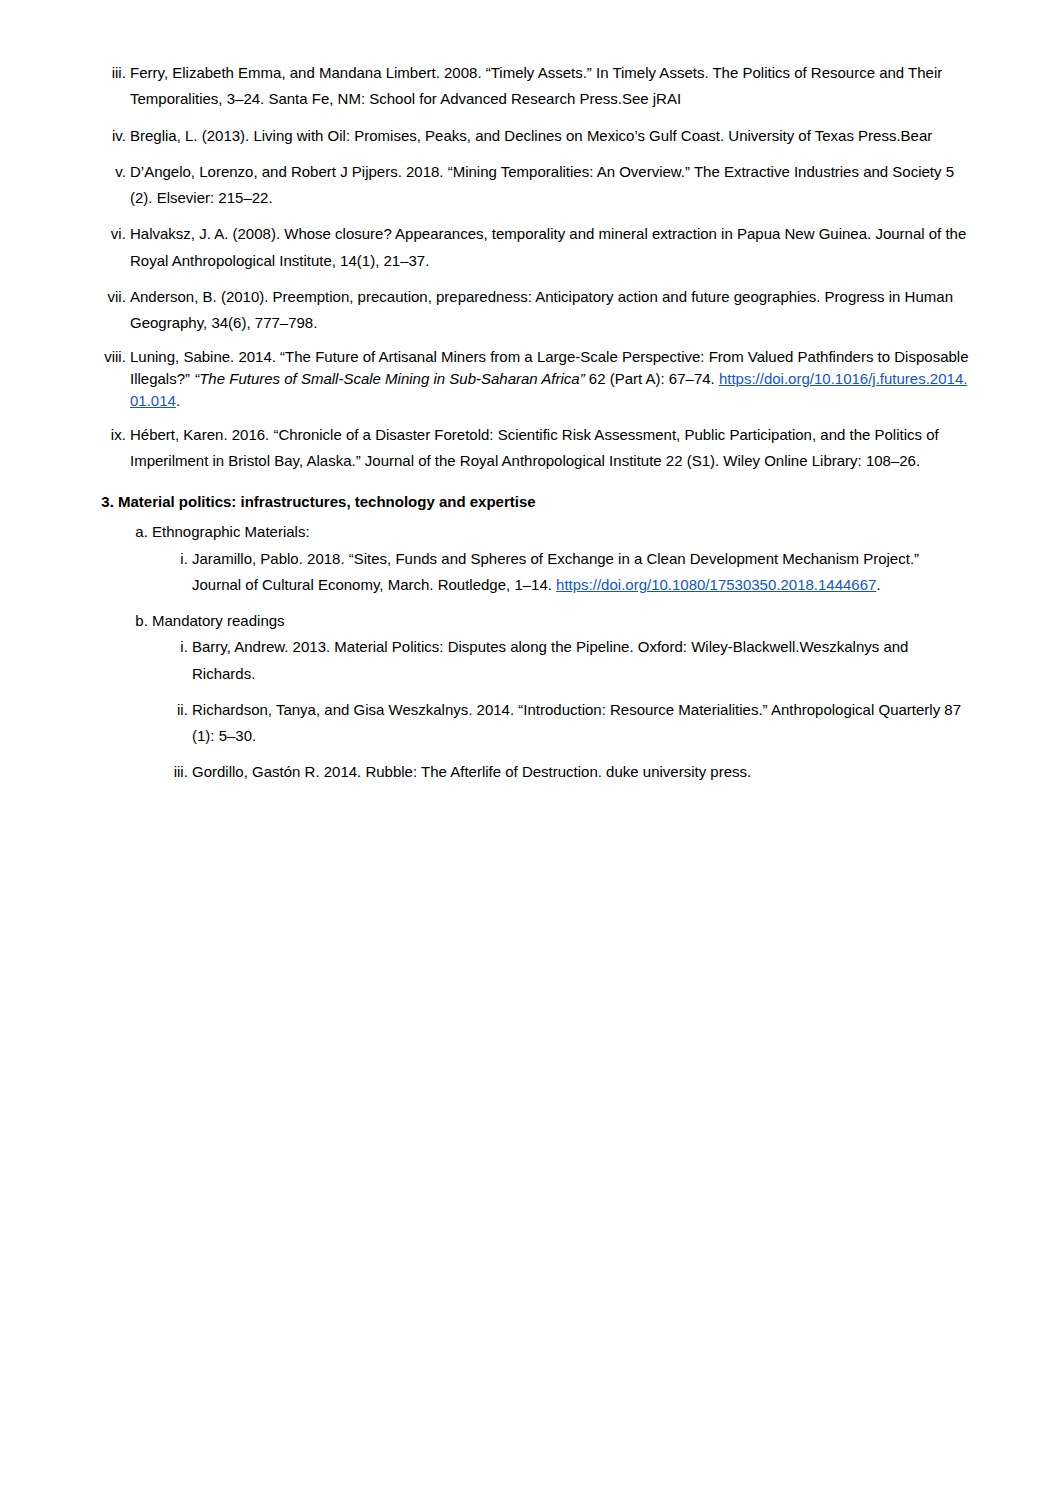Ferry, Elizabeth Emma, and Mandana Limbert. 2008. “Timely Assets.” In Timely Assets. The Politics of Resource and Their Temporalities, 3–24. Santa Fe, NM: School for Advanced Research Press.See jRAI
Breglia, L. (2013). Living with Oil: Promises, Peaks, and Declines on Mexico’s Gulf Coast. University of Texas Press.Bear
D’Angelo, Lorenzo, and Robert J Pijpers. 2018. “Mining Temporalities: An Overview.” The Extractive Industries and Society 5 (2). Elsevier: 215–22.
Halvaksz, J. A. (2008). Whose closure? Appearances, temporality and mineral extraction in Papua New Guinea. Journal of the Royal Anthropological Institute, 14(1), 21–37.
Anderson, B. (2010). Preemption, precaution, preparedness: Anticipatory action and future geographies. Progress in Human Geography, 34(6), 777–798.
Luning, Sabine. 2014. “The Future of Artisanal Miners from a Large-Scale Perspective: From Valued Pathfinders to Disposable Illegals?” “The Futures of Small-Scale Mining in Sub-Saharan Africa” 62 (Part A): 67–74. https://doi.org/10.1016/j.futures.2014.01.014.
Hébert, Karen. 2016. “Chronicle of a Disaster Foretold: Scientific Risk Assessment, Public Participation, and the Politics of Imperilment in Bristol Bay, Alaska.” Journal of the Royal Anthropological Institute 22 (S1). Wiley Online Library: 108–26.
Material politics: infrastructures, technology and expertise
Ethnographic Materials:
Jaramillo, Pablo. 2018. “Sites, Funds and Spheres of Exchange in a Clean Development Mechanism Project.” Journal of Cultural Economy, March. Routledge, 1–14. https://doi.org/10.1080/17530350.2018.1444667.
Mandatory readings
Barry, Andrew. 2013. Material Politics: Disputes along the Pipeline. Oxford: Wiley-Blackwell.Weszkalnys and Richards.
Richardson, Tanya, and Gisa Weszkalnys. 2014. “Introduction: Resource Materialities.” Anthropological Quarterly 87 (1): 5–30.
Gordillo, Gastón R. 2014. Rubble: The Afterlife of Destruction. duke university press.